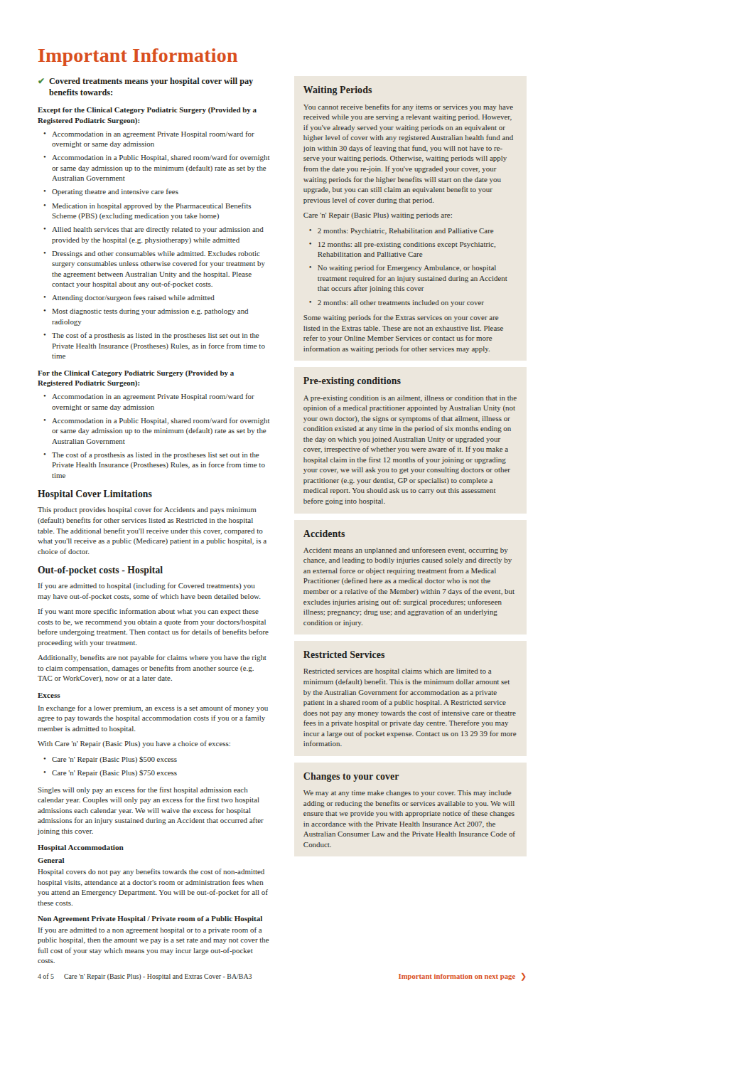Important Information
Covered treatments means your hospital cover will pay benefits towards:
Except for the Clinical Category Podiatric Surgery (Provided by a Registered Podiatric Surgeon):
Accommodation in an agreement Private Hospital room/ward for overnight or same day admission
Accommodation in a Public Hospital, shared room/ward for overnight or same day admission up to the minimum (default) rate as set by the Australian Government
Operating theatre and intensive care fees
Medication in hospital approved by the Pharmaceutical Benefits Scheme (PBS) (excluding medication you take home)
Allied health services that are directly related to your admission and provided by the hospital (e.g. physiotherapy) while admitted
Dressings and other consumables while admitted. Excludes robotic surgery consumables unless otherwise covered for your treatment by the agreement between Australian Unity and the hospital. Please contact your hospital about any out-of-pocket costs.
Attending doctor/surgeon fees raised while admitted
Most diagnostic tests during your admission e.g. pathology and radiology
The cost of a prosthesis as listed in the prostheses list set out in the Private Health Insurance (Prostheses) Rules, as in force from time to time
For the Clinical Category Podiatric Surgery (Provided by a Registered Podiatric Surgeon):
Accommodation in an agreement Private Hospital room/ward for overnight or same day admission
Accommodation in a Public Hospital, shared room/ward for overnight or same day admission up to the minimum (default) rate as set by the Australian Government
The cost of a prosthesis as listed in the prostheses list set out in the Private Health Insurance (Prostheses) Rules, as in force from time to time
Hospital Cover Limitations
This product provides hospital cover for Accidents and pays minimum (default) benefits for other services listed as Restricted in the hospital table. The additional benefit you'll receive under this cover, compared to what you'll receive as a public (Medicare) patient in a public hospital, is a choice of doctor.
Out-of-pocket costs - Hospital
If you are admitted to hospital (including for Covered treatments) you may have out-of-pocket costs, some of which have been detailed below.
If you want more specific information about what you can expect these costs to be, we recommend you obtain a quote from your doctors/hospital before undergoing treatment. Then contact us for details of benefits before proceeding with your treatment.
Additionally, benefits are not payable for claims where you have the right to claim compensation, damages or benefits from another source (e.g. TAC or WorkCover), now or at a later date.
Excess
In exchange for a lower premium, an excess is a set amount of money you agree to pay towards the hospital accommodation costs if you or a family member is admitted to hospital.
With Care 'n' Repair (Basic Plus) you have a choice of excess:
Care 'n' Repair (Basic Plus) $500 excess
Care 'n' Repair (Basic Plus) $750 excess
Singles will only pay an excess for the first hospital admission each calendar year. Couples will only pay an excess for the first two hospital admissions each calendar year. We will waive the excess for hospital admissions for an injury sustained during an Accident that occurred after joining this cover.
Hospital Accommodation
General
Hospital covers do not pay any benefits towards the cost of non-admitted hospital visits, attendance at a doctor's room or administration fees when you attend an Emergency Department. You will be out-of-pocket for all of these costs.
Non Agreement Private Hospital / Private room of a Public Hospital
If you are admitted to a non agreement hospital or to a private room of a public hospital, then the amount we pay is a set rate and may not cover the full cost of your stay which means you may incur large out-of-pocket costs.
Waiting Periods
You cannot receive benefits for any items or services you may have received while you are serving a relevant waiting period. However, if you've already served your waiting periods on an equivalent or higher level of cover with any registered Australian health fund and join within 30 days of leaving that fund, you will not have to re-serve your waiting periods. Otherwise, waiting periods will apply from the date you re-join. If you've upgraded your cover, your waiting periods for the higher benefits will start on the date you upgrade, but you can still claim an equivalent benefit to your previous level of cover during that period.
Care 'n' Repair (Basic Plus) waiting periods are:
2 months: Psychiatric, Rehabilitation and Palliative Care
12 months: all pre-existing conditions except Psychiatric, Rehabilitation and Palliative Care
No waiting period for Emergency Ambulance, or hospital treatment required for an injury sustained during an Accident that occurs after joining this cover
2 months: all other treatments included on your cover
Some waiting periods for the Extras services on your cover are listed in the Extras table. These are not an exhaustive list. Please refer to your Online Member Services or contact us for more information as waiting periods for other services may apply.
Pre-existing conditions
A pre-existing condition is an ailment, illness or condition that in the opinion of a medical practitioner appointed by Australian Unity (not your own doctor), the signs or symptoms of that ailment, illness or condition existed at any time in the period of six months ending on the day on which you joined Australian Unity or upgraded your cover, irrespective of whether you were aware of it. If you make a hospital claim in the first 12 months of your joining or upgrading your cover, we will ask you to get your consulting doctors or other practitioner (e.g. your dentist, GP or specialist) to complete a medical report. You should ask us to carry out this assessment before going into hospital.
Accidents
Accident means an unplanned and unforeseen event, occurring by chance, and leading to bodily injuries caused solely and directly by an external force or object requiring treatment from a Medical Practitioner (defined here as a medical doctor who is not the member or a relative of the Member) within 7 days of the event, but excludes injuries arising out of: surgical procedures; unforeseen illness; pregnancy; drug use; and aggravation of an underlying condition or injury.
Restricted Services
Restricted services are hospital claims which are limited to a minimum (default) benefit. This is the minimum dollar amount set by the Australian Government for accommodation as a private patient in a shared room of a public hospital. A Restricted service does not pay any money towards the cost of intensive care or theatre fees in a private hospital or private day centre. Therefore you may incur a large out of pocket expense. Contact us on 13 29 39 for more information.
Changes to your cover
We may at any time make changes to your cover. This may include adding or reducing the benefits or services available to you. We will ensure that we provide you with appropriate notice of these changes in accordance with the Private Health Insurance Act 2007, the Australian Consumer Law and the Private Health Insurance Code of Conduct.
4 of 5 Care 'n' Repair (Basic Plus) - Hospital and Extras Cover - BA/BA3
Important information on next page ❯